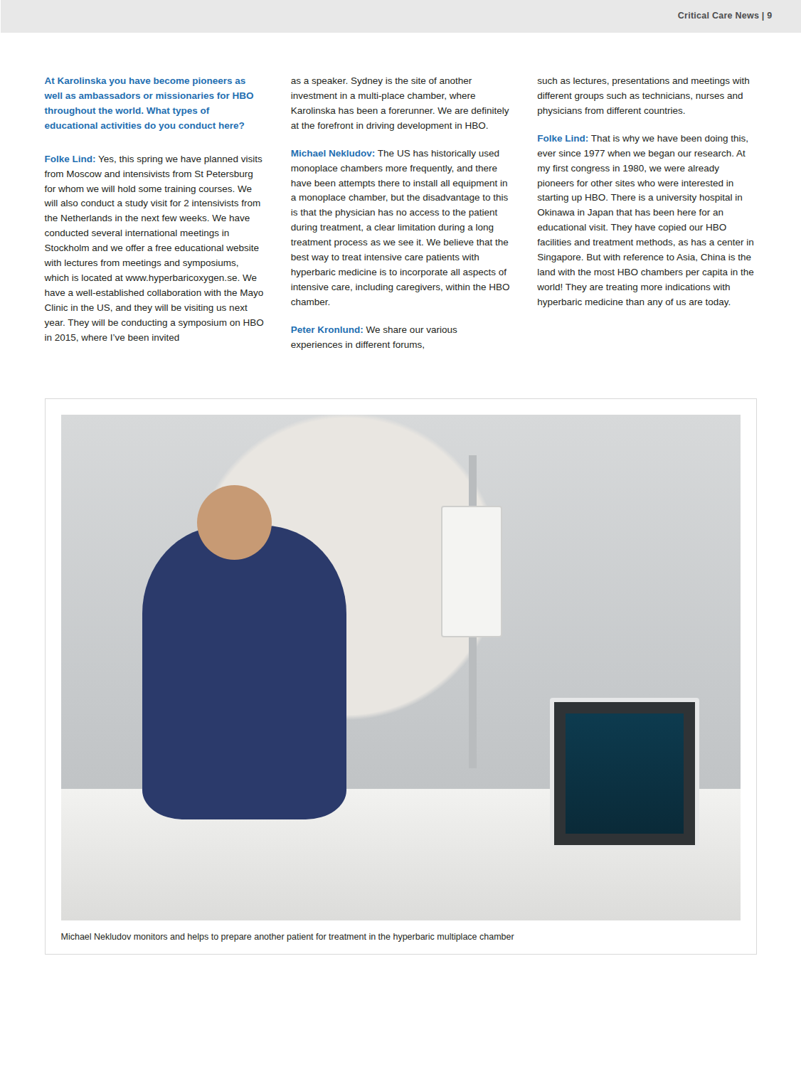Critical Care News | 9
At Karolinska you have become pioneers as well as ambassadors or missionaries for HBO throughout the world. What types of educational activities do you conduct here?
Folke Lind: Yes, this spring we have planned visits from Moscow and intensivists from St Petersburg for whom we will hold some training courses. We will also conduct a study visit for 2 intensivists from the Netherlands in the next few weeks. We have conducted several international meetings in Stockholm and we offer a free educational website with lectures from meetings and symposiums, which is located at www.hyperbaricoxygen.se. We have a well-established collaboration with the Mayo Clinic in the US, and they will be visiting us next year. They will be conducting a symposium on HBO in 2015, where I’ve been invited
as a speaker. Sydney is the site of another investment in a multi-place chamber, where Karolinska has been a forerunner. We are definitely at the forefront in driving development in HBO.
Michael Nekludov: The US has historically used monoplace chambers more frequently, and there have been attempts there to install all equipment in a monoplace chamber, but the disadvantage to this is that the physician has no access to the patient during treatment, a clear limitation during a long treatment process as we see it. We believe that the best way to treat intensive care patients with hyperbaric medicine is to incorporate all aspects of intensive care, including caregivers, within the HBO chamber.
Peter Kronlund: We share our various experiences in different forums,
such as lectures, presentations and meetings with different groups such as technicians, nurses and physicians from different countries.
Folke Lind: That is why we have been doing this, ever since 1977 when we began our research. At my first congress in 1980, we were already pioneers for other sites who were interested in starting up HBO. There is a university hospital in Okinawa in Japan that has been here for an educational visit. They have copied our HBO facilities and treatment methods, as has a center in Singapore. But with reference to Asia, China is the land with the most HBO chambers per capita in the world! They are treating more indications with hyperbaric medicine than any of us are today.
Michael Nekludov monitors and helps to prepare another patient for treatment in the hyperbaric multiplace chamber